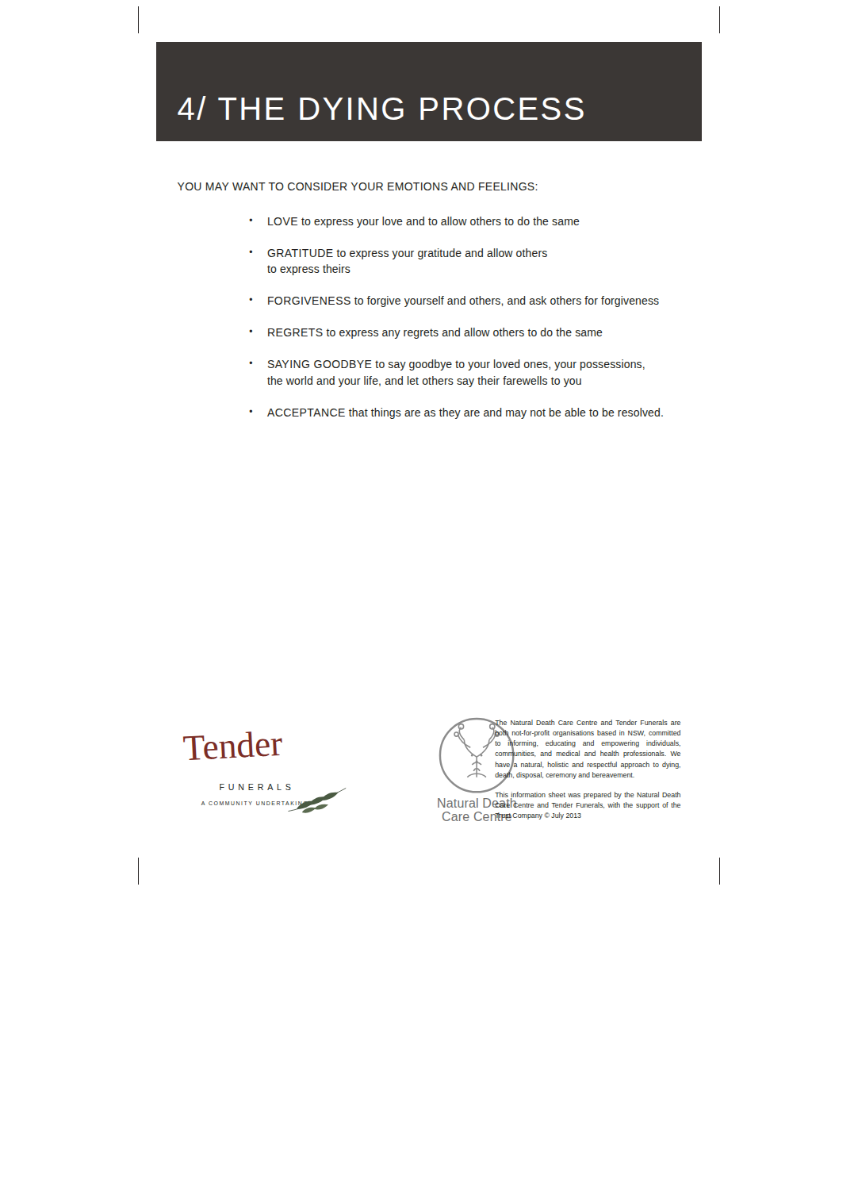4/ THE DYING PROCESS
YOU MAY WANT TO CONSIDER YOUR EMOTIONS AND FEELINGS:
LOVE to express your love and to allow others to do the same
GRATITUDE to express your gratitude and allow others
to express theirs
FORGIVENESS to forgive yourself and others, and ask others for forgiveness
REGRETS to express any regrets and allow others to do the same
SAYING GOODBYE to say goodbye to your loved ones, your possessions,
the world and your life, and let others say their farewells to you
ACCEPTANCE that things are as they are and may not be able to be resolved.
Tender
FUNERALS
A COMMUNITY UNDERTAKING
Natural Death
Care Centre
The Natural Death Care Centre and Tender Funerals are both not-for-profit organisations based in NSW, committed to informing, educating and empowering individuals, communities, and medical and health professionals. We have a natural, holistic and respectful approach to dying, death, disposal, ceremony and bereavement.
This information sheet was prepared by the Natural Death Care Centre and Tender Funerals, with the support of the Trust Company © July 2013